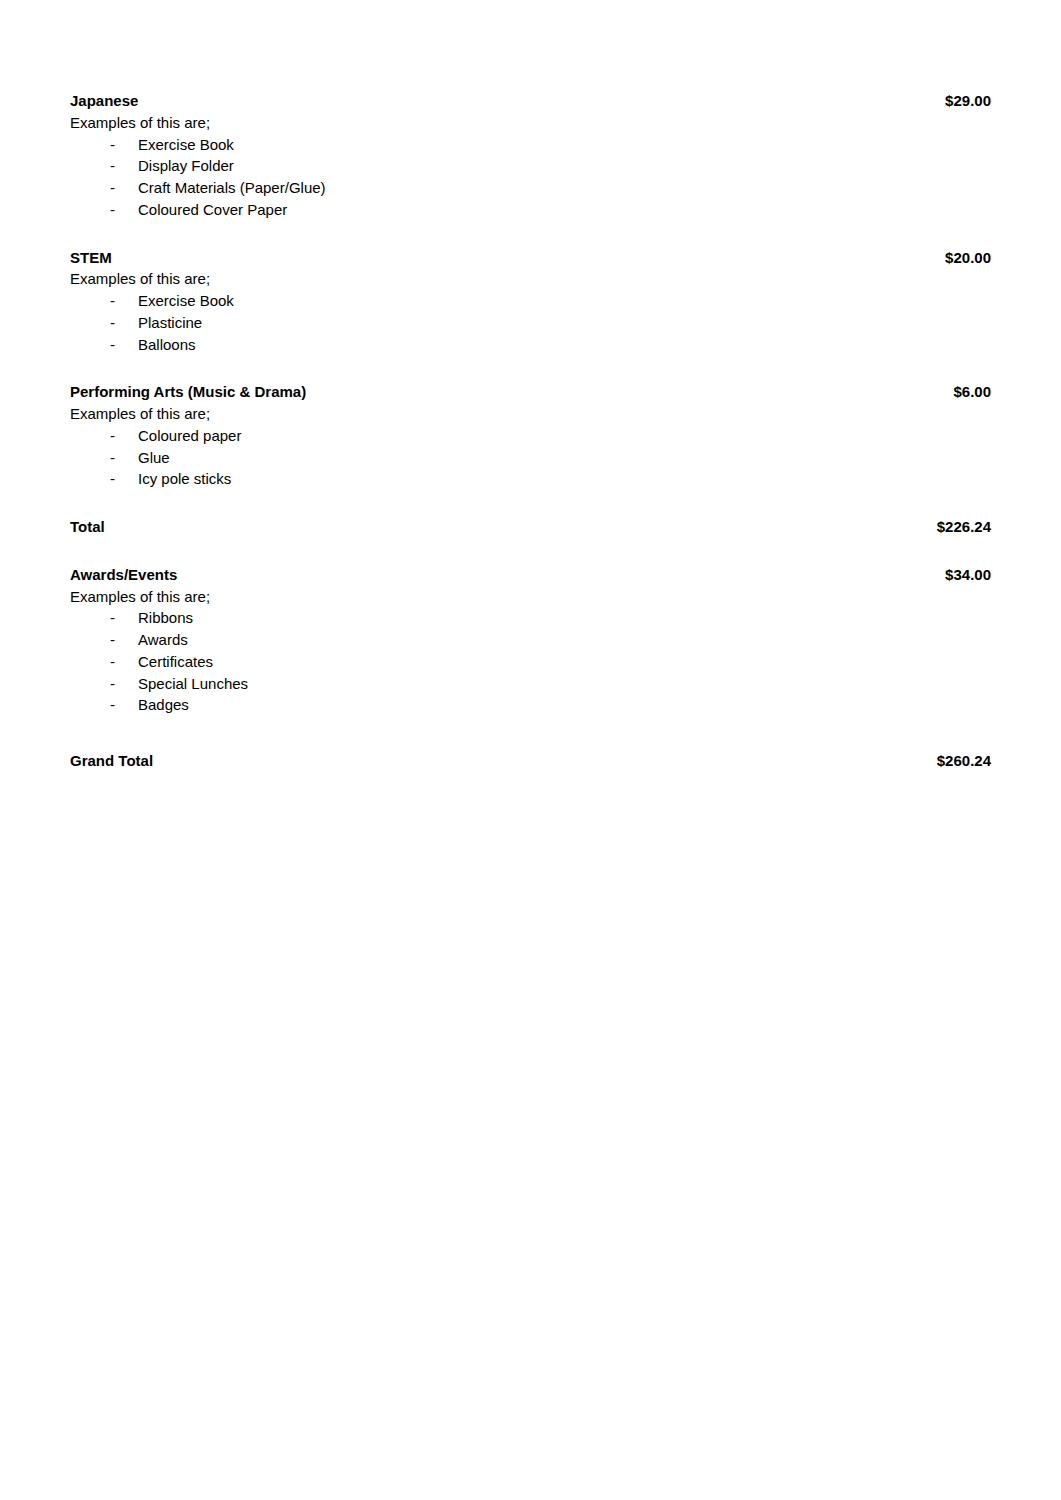Japanese $29.00
Examples of this are;
Exercise Book
Display Folder
Craft Materials (Paper/Glue)
Coloured Cover Paper
STEM $20.00
Examples of this are;
Exercise Book
Plasticine
Balloons
Performing Arts (Music & Drama) $6.00
Examples of this are;
Coloured paper
Glue
Icy pole sticks
Total $226.24
Awards/Events $34.00
Examples of this are;
Ribbons
Awards
Certificates
Special Lunches
Badges
Grand Total $260.24